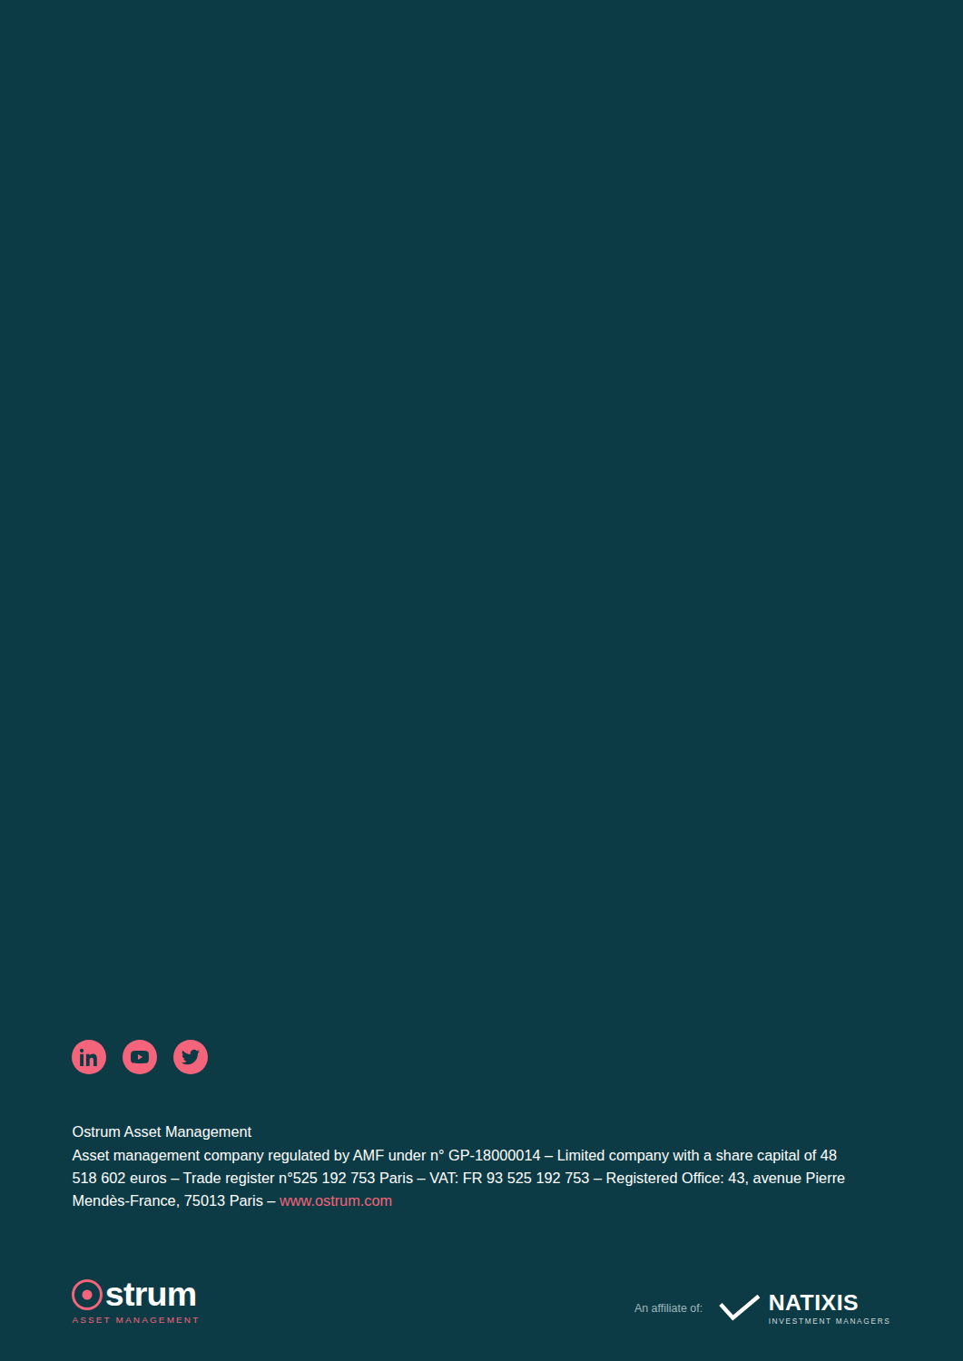Ostrum Asset Management
Asset management company regulated by AMF under n° GP-18000014 – Limited company with a share capital of 48 518 602 euros – Trade register n°525 192 753 Paris – VAT: FR 93 525 192 753 – Registered Office: 43, avenue Pierre Mendès-France, 75013 Paris – www.ostrum.com
strum
ASSET MANAGEMENT
An affiliate of:
NATIXIS INVESTMENT MANAGERS